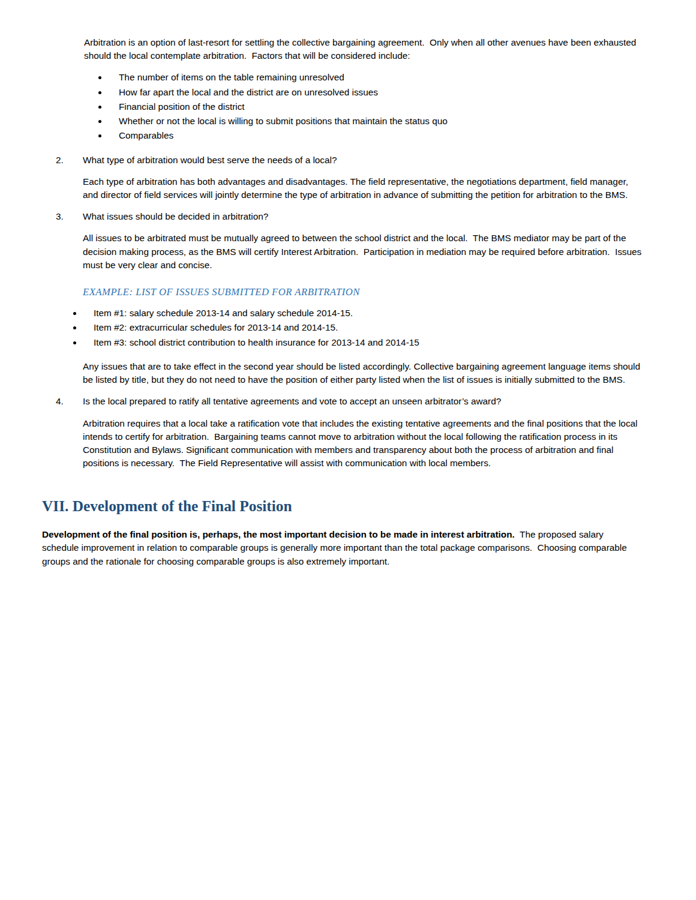Arbitration is an option of last-resort for settling the collective bargaining agreement. Only when all other avenues have been exhausted should the local contemplate arbitration. Factors that will be considered include:
The number of items on the table remaining unresolved
How far apart the local and the district are on unresolved issues
Financial position of the district
Whether or not the local is willing to submit positions that maintain the status quo
Comparables
What type of arbitration would best serve the needs of a local?
Each type of arbitration has both advantages and disadvantages. The field representative, the negotiations department, field manager, and director of field services will jointly determine the type of arbitration in advance of submitting the petition for arbitration to the BMS.
What issues should be decided in arbitration?
All issues to be arbitrated must be mutually agreed to between the school district and the local. The BMS mediator may be part of the decision making process, as the BMS will certify Interest Arbitration. Participation in mediation may be required before arbitration. Issues must be very clear and concise.
EXAMPLE: LIST OF ISSUES SUBMITTED FOR ARBITRATION
Item #1: salary schedule 2013-14 and salary schedule 2014-15.
Item #2: extracurricular schedules for 2013-14 and 2014-15.
Item #3: school district contribution to health insurance for 2013-14 and 2014-15
Any issues that are to take effect in the second year should be listed accordingly. Collective bargaining agreement language items should be listed by title, but they do not need to have the position of either party listed when the list of issues is initially submitted to the BMS.
Is the local prepared to ratify all tentative agreements and vote to accept an unseen arbitrator’s award?
Arbitration requires that a local take a ratification vote that includes the existing tentative agreements and the final positions that the local intends to certify for arbitration. Bargaining teams cannot move to arbitration without the local following the ratification process in its Constitution and Bylaws. Significant communication with members and transparency about both the process of arbitration and final positions is necessary. The Field Representative will assist with communication with local members.
VII. Development of the Final Position
Development of the final position is, perhaps, the most important decision to be made in interest arbitration. The proposed salary schedule improvement in relation to comparable groups is generally more important than the total package comparisons. Choosing comparable groups and the rationale for choosing comparable groups is also extremely important.